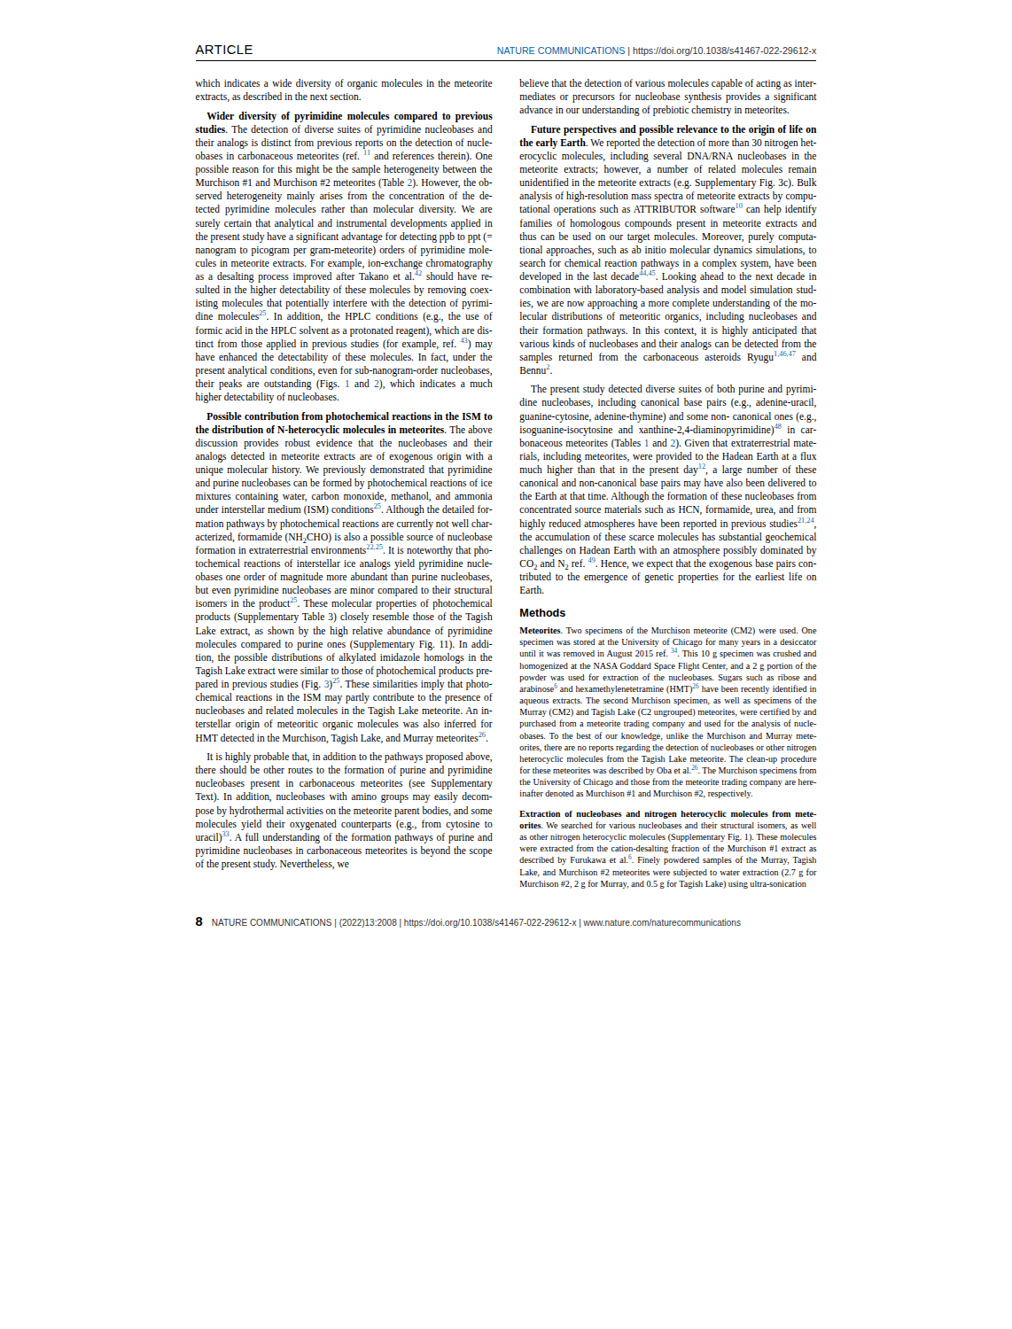ARTICLE
NATURE COMMUNICATIONS | https://doi.org/10.1038/s41467-022-29612-x
which indicates a wide diversity of organic molecules in the meteorite extracts, as described in the next section.
Wider diversity of pyrimidine molecules compared to previous studies. The detection of diverse suites of pyrimidine nucleobases and their analogs is distinct from previous reports on the detection of nucleobases in carbonaceous meteorites (ref. 11 and references therein). One possible reason for this might be the sample heterogeneity between the Murchison #1 and Murchison #2 meteorites (Table 2). However, the observed heterogeneity mainly arises from the concentration of the detected pyrimidine molecules rather than molecular diversity. We are surely certain that analytical and instrumental developments applied in the present study have a significant advantage for detecting ppb to ppt (= nanogram to picogram per gram-meteorite) orders of pyrimidine molecules in meteorite extracts. For example, ion-exchange chromatography as a desalting process improved after Takano et al.42 should have resulted in the higher detectability of these molecules by removing coexisting molecules that potentially interfere with the detection of pyrimidine molecules25. In addition, the HPLC conditions (e.g., the use of formic acid in the HPLC solvent as a protonated reagent), which are distinct from those applied in previous studies (for example, ref. 43) may have enhanced the detectability of these molecules. In fact, under the present analytical conditions, even for sub-nanogram-order nucleobases, their peaks are outstanding (Figs. 1 and 2), which indicates a much higher detectability of nucleobases.
Possible contribution from photochemical reactions in the ISM to the distribution of N-heterocyclic molecules in meteorites. The above discussion provides robust evidence that the nucleobases and their analogs detected in meteorite extracts are of exogenous origin with a unique molecular history. We previously demonstrated that pyrimidine and purine nucleobases can be formed by photochemical reactions of ice mixtures containing water, carbon monoxide, methanol, and ammonia under interstellar medium (ISM) conditions25. Although the detailed formation pathways by photochemical reactions are currently not well characterized, formamide (NH2CHO) is also a possible source of nucleobase formation in extraterrestrial environments22,25. It is noteworthy that photochemical reactions of interstellar ice analogs yield pyrimidine nucleobases one order of magnitude more abundant than purine nucleobases, but even pyrimidine nucleobases are minor compared to their structural isomers in the product25. These molecular properties of photochemical products (Supplementary Table 3) closely resemble those of the Tagish Lake extract, as shown by the high relative abundance of pyrimidine molecules compared to purine ones (Supplementary Fig. 11). In addition, the possible distributions of alkylated imidazole homologs in the Tagish Lake extract were similar to those of photochemical products prepared in previous studies (Fig. 3)25. These similarities imply that photochemical reactions in the ISM may partly contribute to the presence of nucleobases and related molecules in the Tagish Lake meteorite. An interstellar origin of meteoritic organic molecules was also inferred for HMT detected in the Murchison, Tagish Lake, and Murray meteorites26.
It is highly probable that, in addition to the pathways proposed above, there should be other routes to the formation of purine and pyrimidine nucleobases present in carbonaceous meteorites (see Supplementary Text). In addition, nucleobases with amino groups may easily decompose by hydrothermal activities on the meteorite parent bodies, and some molecules yield their oxygenated counterparts (e.g., from cytosine to uracil)33. A full understanding of the formation pathways of purine and pyrimidine nucleobases in carbonaceous meteorites is beyond the scope of the present study. Nevertheless, we
believe that the detection of various molecules capable of acting as intermediates or precursors for nucleobase synthesis provides a significant advance in our understanding of prebiotic chemistry in meteorites.
Future perspectives and possible relevance to the origin of life on the early Earth. We reported the detection of more than 30 nitrogen heterocyclic molecules, including several DNA/RNA nucleobases in the meteorite extracts; however, a number of related molecules remain unidentified in the meteorite extracts (e.g. Supplementary Fig. 3c). Bulk analysis of high-resolution mass spectra of meteorite extracts by computational operations such as ATTRIBUTOR software10 can help identify families of homologous compounds present in meteorite extracts and thus can be used on our target molecules. Moreover, purely computational approaches, such as ab initio molecular dynamics simulations, to search for chemical reaction pathways in a complex system, have been developed in the last decade44,45. Looking ahead to the next decade in combination with laboratory-based analysis and model simulation studies, we are now approaching a more complete understanding of the molecular distributions of meteoritic organics, including nucleobases and their formation pathways. In this context, it is highly anticipated that various kinds of nucleobases and their analogs can be detected from the samples returned from the carbonaceous asteroids Ryugu1,46,47 and Bennu2.
The present study detected diverse suites of both purine and pyrimidine nucleobases, including canonical base pairs (e.g., adenine-uracil, guanine-cytosine, adenine-thymine) and some non- canonical ones (e.g., isoguanine-isocytosine and xanthine-2,4-diaminopyrimidine)48 in carbonaceous meteorites (Tables 1 and 2). Given that extraterrestrial materials, including meteorites, were provided to the Hadean Earth at a flux much higher than that in the present day12, a large number of these canonical and non-canonical base pairs may have also been delivered to the Earth at that time. Although the formation of these nucleobases from concentrated source materials such as HCN, formamide, urea, and from highly reduced atmospheres have been reported in previous studies21,24, the accumulation of these scarce molecules has substantial geochemical challenges on Hadean Earth with an atmosphere possibly dominated by CO2 and N2 ref. 49. Hence, we expect that the exogenous base pairs contributed to the emergence of genetic properties for the earliest life on Earth.
Methods
Meteorites. Two specimens of the Murchison meteorite (CM2) were used. One specimen was stored at the University of Chicago for many years in a desiccator until it was removed in August 2015 ref. 34. This 10 g specimen was crushed and homogenized at the NASA Goddard Space Flight Center, and a 2 g portion of the powder was used for extraction of the nucleobases. Sugars such as ribose and arabinose6 and hexamethylenetetramine (HMT)26 have been recently identified in aqueous extracts. The second Murchison specimen, as well as specimens of the Murray (CM2) and Tagish Lake (C2 ungrouped) meteorites, were certified by and purchased from a meteorite trading company and used for the analysis of nucleobases. To the best of our knowledge, unlike the Murchison and Murray meteorites, there are no reports regarding the detection of nucleobases or other nitrogen heterocyclic molecules from the Tagish Lake meteorite. The clean-up procedure for these meteorites was described by Oba et al.26. The Murchison specimens from the University of Chicago and those from the meteorite trading company are hereinafter denoted as Murchison #1 and Murchison #2, respectively.
Extraction of nucleobases and nitrogen heterocyclic molecules from meteorites. We searched for various nucleobases and their structural isomers, as well as other nitrogen heterocyclic molecules (Supplementary Fig. 1). These molecules were extracted from the cation-desalting fraction of the Murchison #1 extract as described by Furukawa et al.6. Finely powdered samples of the Murray, Tagish Lake, and Murchison #2 meteorites were subjected to water extraction (2.7 g for Murchison #2, 2 g for Murray, and 0.5 g for Tagish Lake) using ultra-sonication
8 NATURE COMMUNICATIONS | (2022)13:2008 | https://doi.org/10.1038/s41467-022-29612-x | www.nature.com/naturecommunications